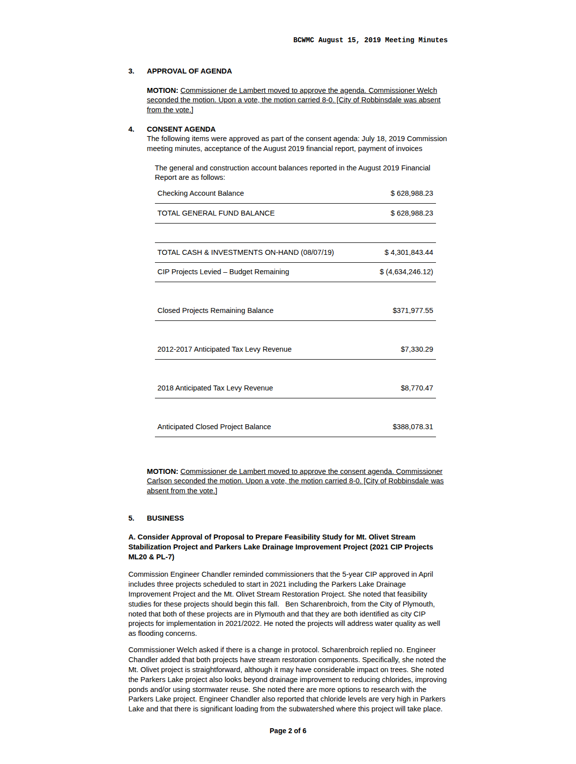BCWMC August 15, 2019 Meeting Minutes
3. APPROVAL OF AGENDA
MOTION: Commissioner de Lambert moved to approve the agenda. Commissioner Welch seconded the motion. Upon a vote, the motion carried 8-0. [City of Robbinsdale was absent from the vote.]
4. CONSENT AGENDA
The following items were approved as part of the consent agenda: July 18, 2019 Commission meeting minutes, acceptance of the August 2019 financial report, payment of invoices
The general and construction account balances reported in the August 2019 Financial Report are as follows:
| Checking Account Balance | $ 628,988.23 |
| TOTAL GENERAL FUND BALANCE | $ 628,988.23 |
| TOTAL CASH & INVESTMENTS ON-HAND (08/07/19) | $ 4,301,843.44 |
| CIP Projects Levied – Budget Remaining | $ (4,634,246.12) |
| Closed Projects Remaining Balance | $371,977.55 |
| 2012-2017 Anticipated Tax Levy Revenue | $7,330.29 |
| 2018 Anticipated Tax Levy Revenue | $8,770.47 |
| Anticipated Closed Project Balance | $388,078.31 |
MOTION: Commissioner de Lambert moved to approve the consent agenda. Commissioner Carlson seconded the motion. Upon a vote, the motion carried 8-0. [City of Robbinsdale was absent from the vote.]
5. BUSINESS
A. Consider Approval of Proposal to Prepare Feasibility Study for Mt. Olivet Stream Stabilization Project and Parkers Lake Drainage Improvement Project (2021 CIP Projects ML20 & PL-7)
Commission Engineer Chandler reminded commissioners that the 5-year CIP approved in April includes three projects scheduled to start in 2021 including the Parkers Lake Drainage Improvement Project and the Mt. Olivet Stream Restoration Project. She noted that feasibility studies for these projects should begin this fall. Ben Scharenbroich, from the City of Plymouth, noted that both of these projects are in Plymouth and that they are both identified as city CIP projects for implementation in 2021/2022. He noted the projects will address water quality as well as flooding concerns.
Commissioner Welch asked if there is a change in protocol. Scharenbroich replied no. Engineer Chandler added that both projects have stream restoration components. Specifically, she noted the Mt. Olivet project is straightforward, although it may have considerable impact on trees. She noted the Parkers Lake project also looks beyond drainage improvement to reducing chlorides, improving ponds and/or using stormwater reuse. She noted there are more options to research with the Parkers Lake project. Engineer Chandler also reported that chloride levels are very high in Parkers Lake and that there is significant loading from the subwatershed where this project will take place.
Page 2 of 6